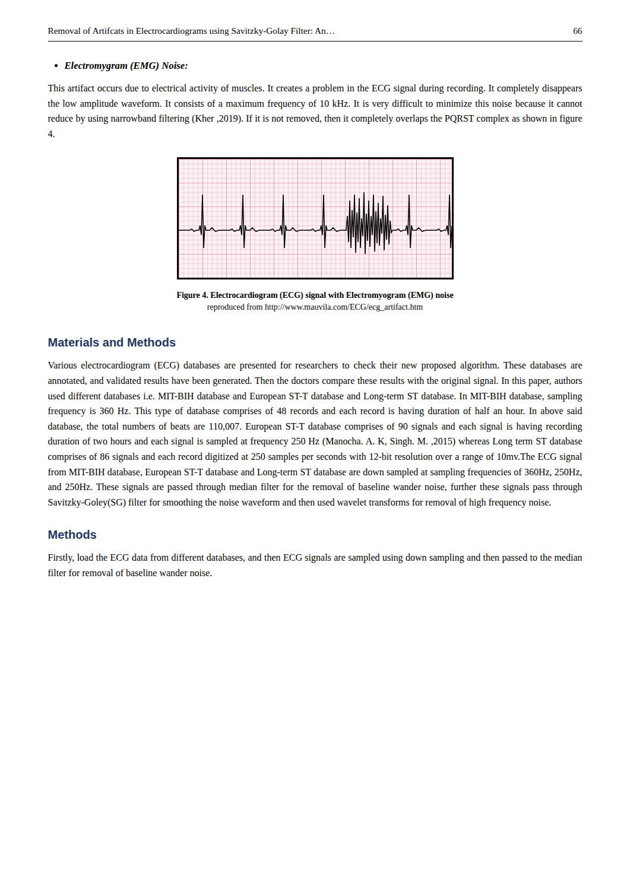Removal of Artifcats in Electrocardiograms using Savitzky-Golay Filter: An… 66
Electromygram (EMG) Noise:
This artifact occurs due to electrical activity of muscles. It creates a problem in the ECG signal during recording. It completely disappears the low amplitude waveform. It consists of a maximum frequency of 10 kHz. It is very difficult to minimize this noise because it cannot reduce by using narrowband filtering (Kher ,2019). If it is not removed, then it completely overlaps the PQRST complex as shown in figure 4.
Figure 4. Electrocardiogram (ECG) signal with Electromyogram (EMG) noise
reproduced from http://www.mauvila.com/ECG/ecg_artifact.htm
Materials and Methods
Various electrocardiogram (ECG) databases are presented for researchers to check their new proposed algorithm. These databases are annotated, and validated results have been generated. Then the doctors compare these results with the original signal. In this paper, authors used different databases i.e. MIT-BIH database and European ST-T database and Long-term ST database. In MIT-BIH database, sampling frequency is 360 Hz. This type of database comprises of 48 records and each record is having duration of half an hour. In above said database, the total numbers of beats are 110,007. European ST-T database comprises of 90 signals and each signal is having recording duration of two hours and each signal is sampled at frequency 250 Hz (Manocha. A. K, Singh. M. ,2015) whereas Long term ST database comprises of 86 signals and each record digitized at 250 samples per seconds with 12-bit resolution over a range of 10mv.The ECG signal from MIT-BIH database, European ST-T database and Long-term ST database are down sampled at sampling frequencies of 360Hz, 250Hz, and 250Hz. These signals are passed through median filter for the removal of baseline wander noise, further these signals pass through Savitzky-Goley(SG) filter for smoothing the noise waveform and then used wavelet transforms for removal of high frequency noise.
Methods
Firstly, load the ECG data from different databases, and then ECG signals are sampled using down sampling and then passed to the median filter for removal of baseline wander noise.